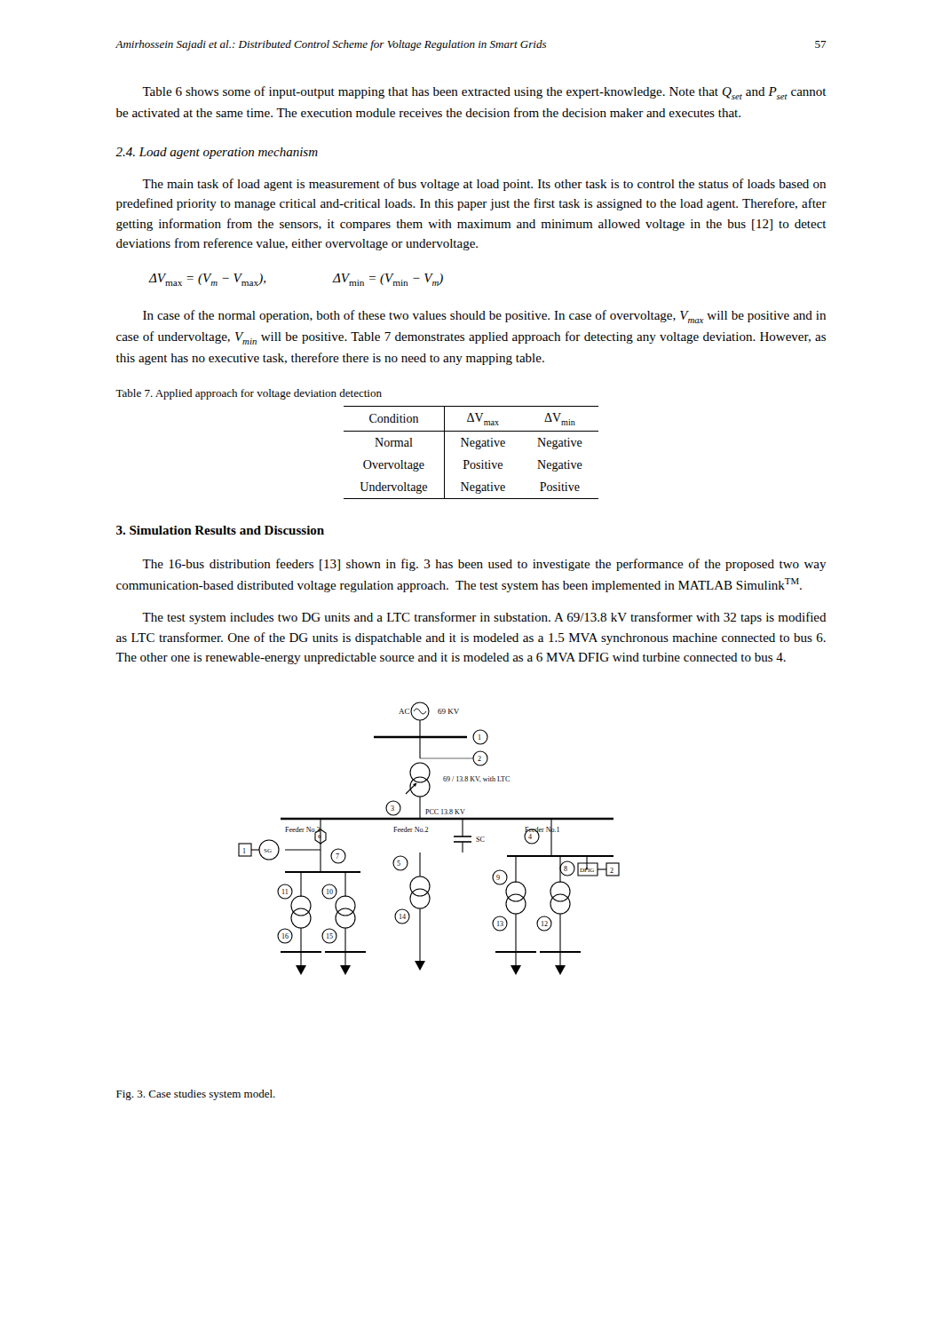Amirhossein Sajadi et al.: Distributed Control Scheme for Voltage Regulation in Smart Grids 57
Table 6 shows some of input-output mapping that has been extracted using the expert-knowledge. Note that Qset and Pset cannot be activated at the same time. The execution module receives the decision from the decision maker and executes that.
2.4. Load agent operation mechanism
The main task of load agent is measurement of bus voltage at load point. Its other task is to control the status of loads based on predefined priority to manage critical and-critical loads. In this paper just the first task is assigned to the load agent. Therefore, after getting information from the sensors, it compares them with maximum and minimum allowed voltage in the bus [12] to detect deviations from reference value, either overvoltage or undervoltage.
ΔVmax = (Vm − Vmax), ΔVmin = (Vmin − Vm)
In case of the normal operation, both of these two values should be positive. In case of overvoltage, Vmax will be positive and in case of undervoltage, Vmin will be positive. Table 7 demonstrates applied approach for detecting any voltage deviation. However, as this agent has no executive task, therefore there is no need to any mapping table.
Table 7. Applied approach for voltage deviation detection
| Condition | ΔV max | ΔV min |
| --- | --- | --- |
| Normal | Negative | Negative |
| Overvoltage | Positive | Negative |
| Undervoltage | Negative | Positive |
3. Simulation Results and Discussion
The 16-bus distribution feeders [13] shown in fig. 3 has been used to investigate the performance of the proposed two way communication-based distributed voltage regulation approach. The test system has been implemented in MATLAB SimulinkTM.
The test system includes two DG units and a LTC transformer in substation. A 69/13.8 kV transformer with 32 taps is modified as LTC transformer. One of the DG units is dispatchable and it is modeled as a 1.5 MVA synchronous machine connected to bus 6. The other one is renewable-energy unpredictable source and it is modeled as a 6 MVA DFIG wind turbine connected to bus 4.
AC 69 KV 1 2 69 / 13.8 KV, with LTC 3 PCC 13.8 KV Feeder No.3 Feeder No.2 Feeder No.1 SC SG 1 6 7 11 16 10 15 5 14 4 DFIG 2 8 9 13 12
Fig. 3. Case studies system model.